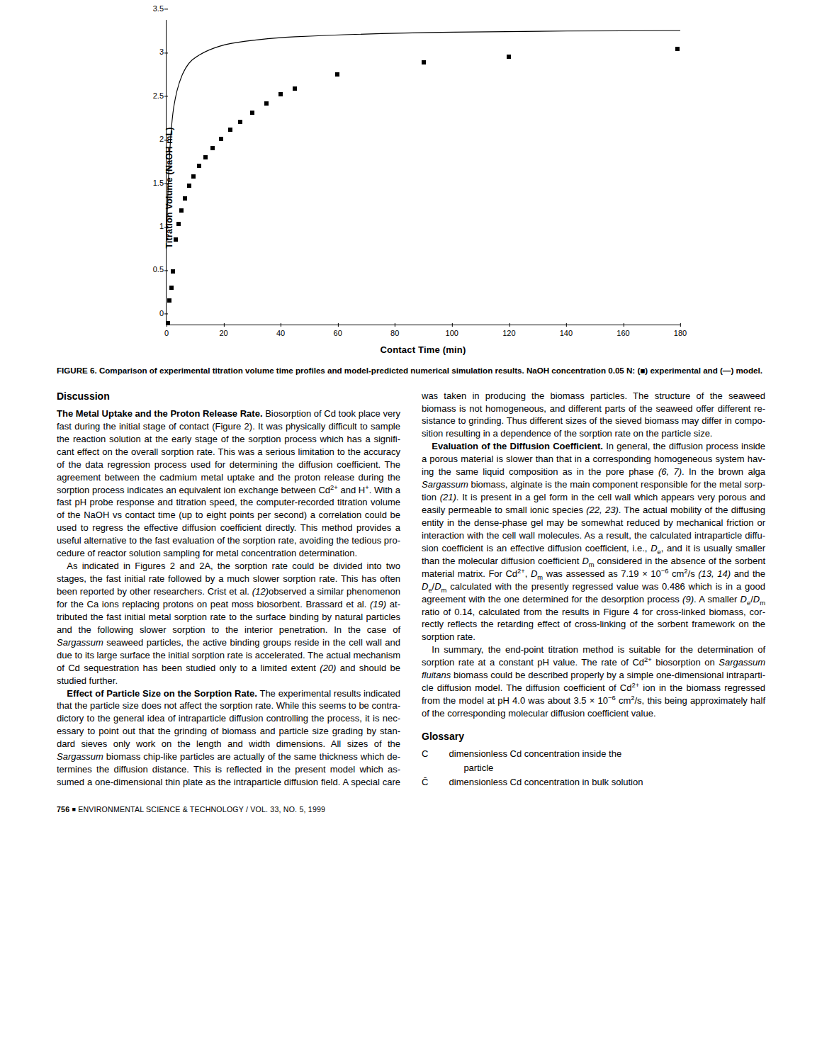Titration Volume (NaOH mL)
0
0.5
1
1.5
2
2.5
3
3.5
0
20
40
60
80
100
120
140
160
180
Contact Time (min)
FIGURE 6. Comparison of experimental titration volume time profiles and model-predicted numerical simulation results. NaOH concentration 0.05 N: (■) experimental and (—) model.
Discussion
The Metal Uptake and the Proton Release Rate. Biosorption of Cd took place very fast during the initial stage of contact (Figure 2). It was physically difficult to sample the reaction solution at the early stage of the sorption process which has a significant effect on the overall sorption rate. This was a serious limitation to the accuracy of the data regression process used for determining the diffusion coefficient. The agreement between the cadmium metal uptake and the proton release during the sorption process indicates an equivalent ion exchange between Cd2+ and H+. With a fast pH probe response and titration speed, the computer-recorded titration volume of the NaOH vs contact time (up to eight points per second) a correlation could be used to regress the effective diffusion coefficient directly. This method provides a useful alternative to the fast evaluation of the sorption rate, avoiding the tedious procedure of reactor solution sampling for metal concentration determination.
As indicated in Figures 2 and 2A, the sorption rate could be divided into two stages, the fast initial rate followed by a much slower sorption rate. This has often been reported by other researchers. Crist et al. (12) observed a similar phenomenon for the Ca ions replacing protons on peat moss biosorbent. Brassard et al. (19) attributed the fast initial metal sorption rate to the surface binding by natural particles and the following slower sorption to the interior penetration. In the case of Sargassum seaweed particles, the active binding groups reside in the cell wall and due to its large surface the initial sorption rate is accelerated. The actual mechanism of Cd sequestration has been studied only to a limited extent (20) and should be studied further.
Effect of Particle Size on the Sorption Rate. The experimental results indicated that the particle size does not affect the sorption rate. While this seems to be contradictory to the general idea of intraparticle diffusion controlling the process, it is necessary to point out that the grinding of biomass and particle size grading by standard sieves only work on the length and width dimensions. All sizes of the Sargassum biomass chip-like particles are actually of the same thickness which determines the diffusion distance. This is reflected in the present model which assumed a one-dimensional thin plate as the intraparticle diffusion field. A special care was taken in producing the biomass particles. The structure of the seaweed biomass is not homogeneous, and different parts of the seaweed offer different resistance to grinding. Thus different sizes of the sieved biomass may differ in composition resulting in a dependence of the sorption rate on the particle size.
Evaluation of the Diffusion Coefficient. In general, the diffusion process inside a porous material is slower than that in a corresponding homogeneous system having the same liquid composition as in the pore phase (6, 7). In the brown alga Sargassum biomass, alginate is the main component responsible for the metal sorption (21). It is present in a gel form in the cell wall which appears very porous and easily permeable to small ionic species (22, 23). The actual mobility of the diffusing entity in the dense-phase gel may be somewhat reduced by mechanical friction or interaction with the cell wall molecules. As a result, the calculated intraparticle diffusion coefficient is an effective diffusion coefficient, i.e., De, and it is usually smaller than the molecular diffusion coefficient Dm considered in the absence of the sorbent material matrix. For Cd2+, Dm was assessed as 7.19 × 10−6 cm2/s (13, 14) and the De/Dm calculated with the presently regressed value was 0.486 which is in a good agreement with the one determined for the desorption process (9). A smaller De/Dm ratio of 0.14, calculated from the results in Figure 4 for cross-linked biomass, correctly reflects the retarding effect of cross-linking of the sorbent framework on the sorption rate.
In summary, the end-point titration method is suitable for the determination of sorption rate at a constant pH value. The rate of Cd2+ biosorption on Sargassum fluitans biomass could be described properly by a simple one-dimensional intraparticle diffusion model. The diffusion coefficient of Cd2+ ion in the biomass regressed from the model at pH 4.0 was about 3.5 × 10−6 cm2/s, this being approximately half of the corresponding molecular diffusion coefficient value.
Glossary
C
dimensionless Cd concentration inside the
particle
C̄
dimensionless Cd concentration in bulk solution
756 ■ ENVIRONMENTAL SCIENCE & TECHNOLOGY / VOL. 33, NO. 5, 1999